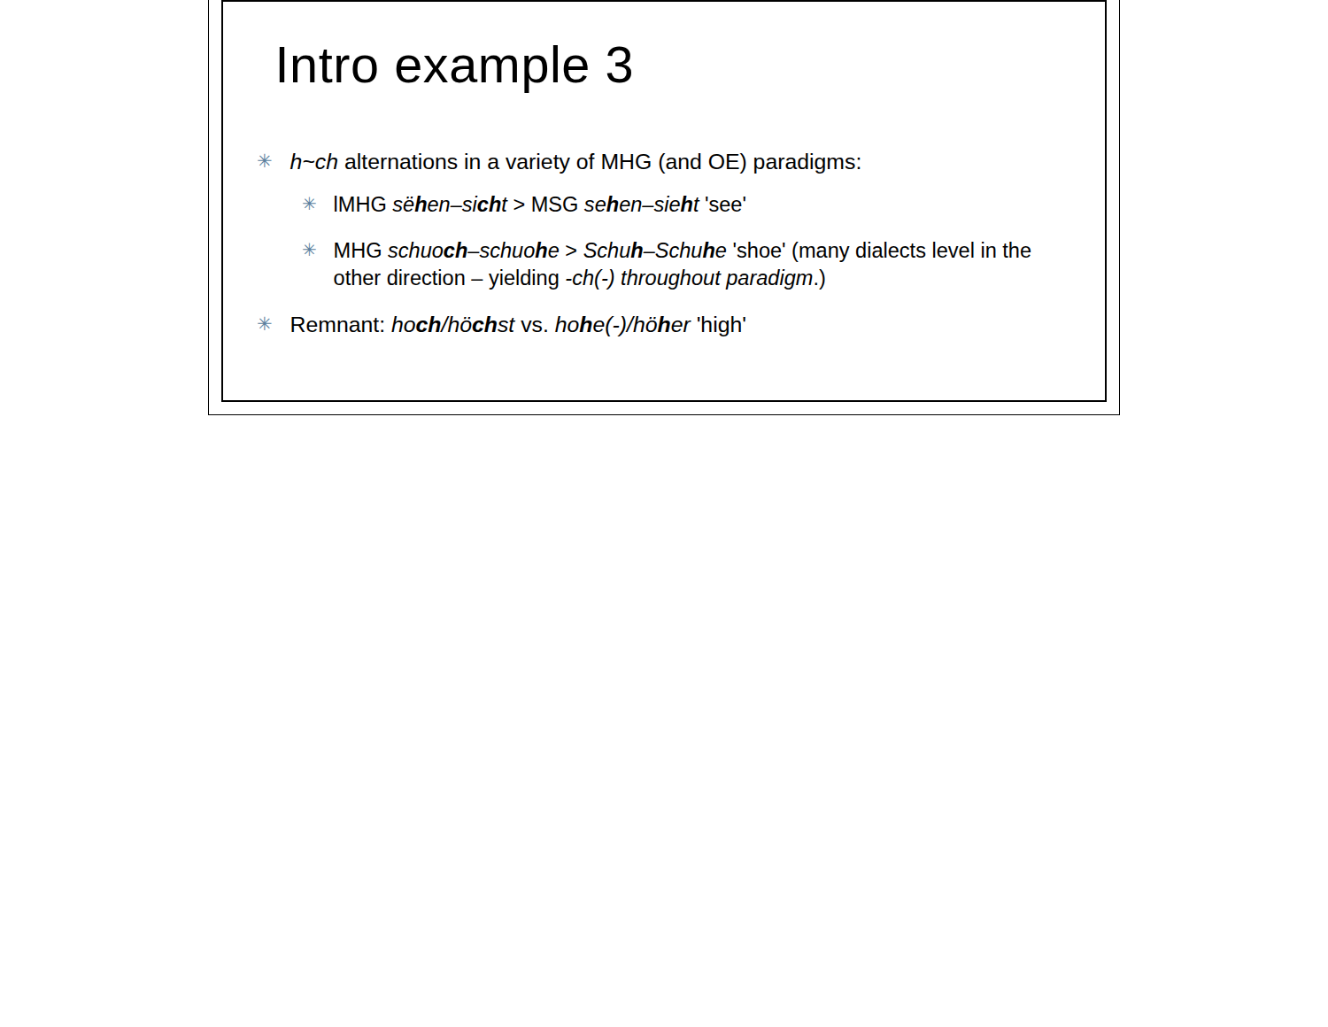Intro example 3
h~ch alternations in a variety of MHG (and OE) paradigms:
lMHG sëhen–sicht > MSG sehen–sieht 'see'
MHG schuoch–schuohe > Schuh–Schuhe 'shoe' (many dialects level in the other direction – yielding -ch(-) throughout paradigm.)
Remnant: hoch/höchst vs. hohe(-)/höher 'high'